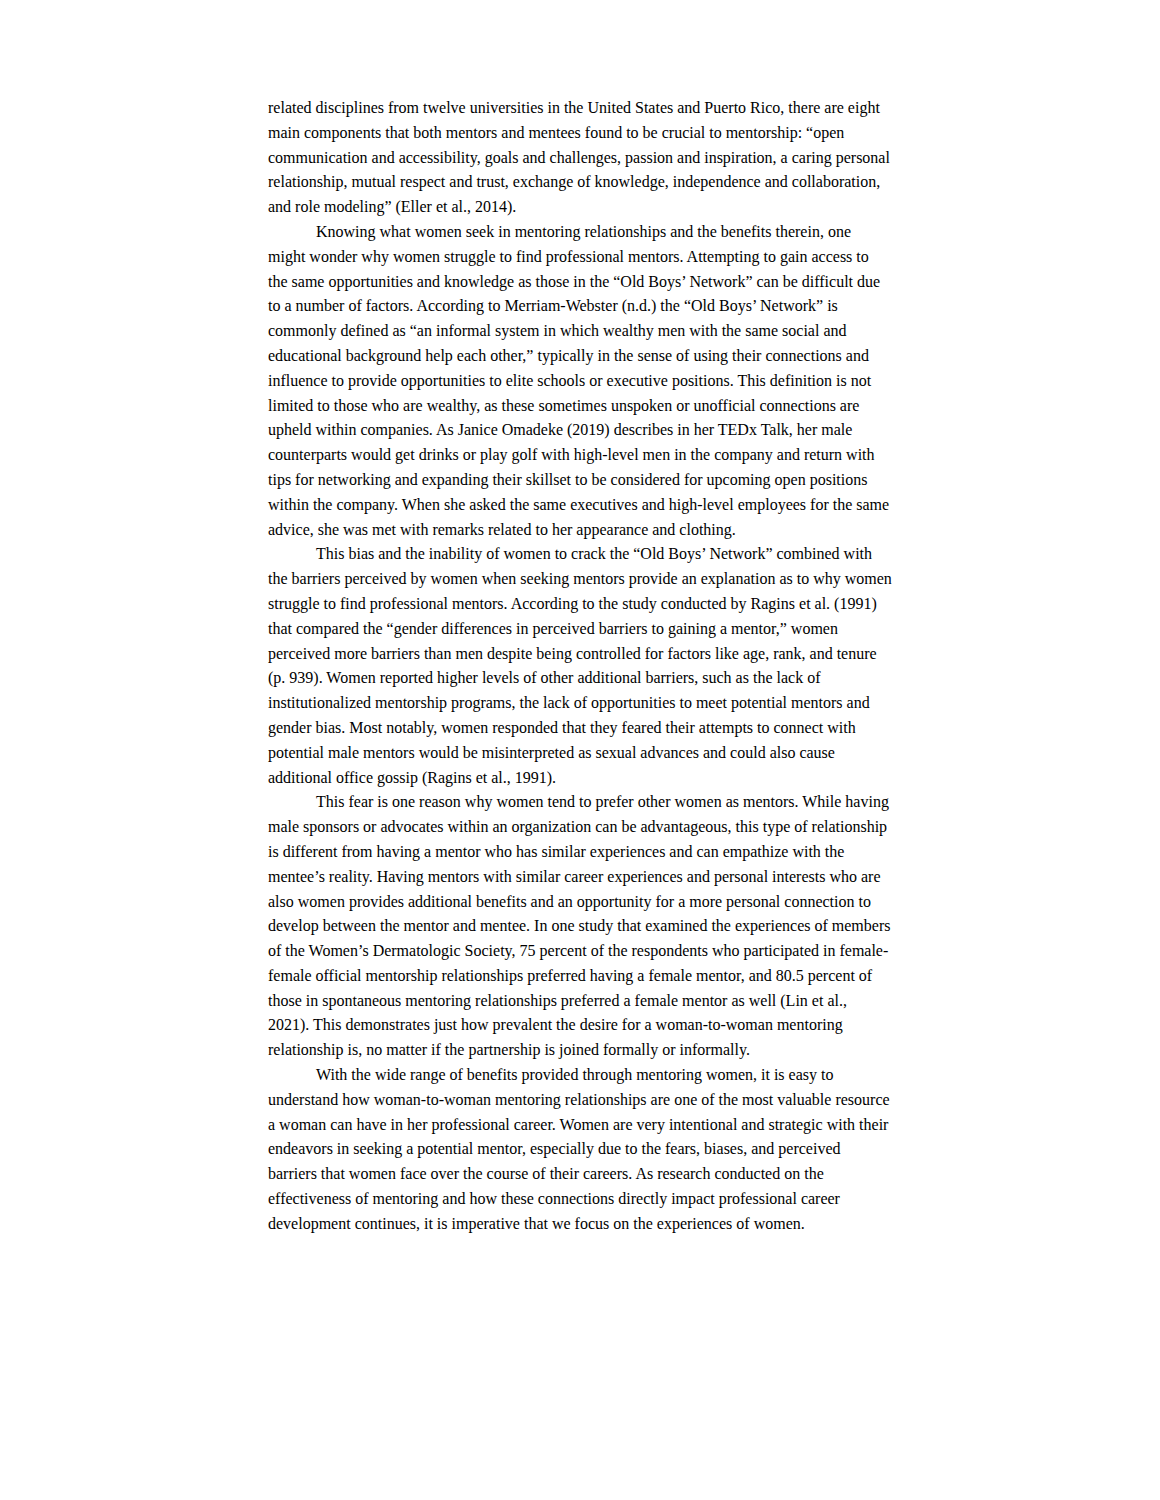related disciplines from twelve universities in the United States and Puerto Rico, there are eight main components that both mentors and mentees found to be crucial to mentorship: “open communication and accessibility, goals and challenges, passion and inspiration, a caring personal relationship, mutual respect and trust, exchange of knowledge, independence and collaboration, and role modeling” (Eller et al., 2014).
Knowing what women seek in mentoring relationships and the benefits therein, one might wonder why women struggle to find professional mentors. Attempting to gain access to the same opportunities and knowledge as those in the “Old Boys’ Network” can be difficult due to a number of factors. According to Merriam-Webster (n.d.) the “Old Boys’ Network” is commonly defined as “an informal system in which wealthy men with the same social and educational background help each other,” typically in the sense of using their connections and influence to provide opportunities to elite schools or executive positions. This definition is not limited to those who are wealthy, as these sometimes unspoken or unofficial connections are upheld within companies. As Janice Omadeke (2019) describes in her TEDx Talk, her male counterparts would get drinks or play golf with high-level men in the company and return with tips for networking and expanding their skillset to be considered for upcoming open positions within the company. When she asked the same executives and high-level employees for the same advice, she was met with remarks related to her appearance and clothing.
This bias and the inability of women to crack the “Old Boys’ Network” combined with the barriers perceived by women when seeking mentors provide an explanation as to why women struggle to find professional mentors. According to the study conducted by Ragins et al. (1991) that compared the “gender differences in perceived barriers to gaining a mentor,” women perceived more barriers than men despite being controlled for factors like age, rank, and tenure (p. 939). Women reported higher levels of other additional barriers, such as the lack of institutionalized mentorship programs, the lack of opportunities to meet potential mentors and gender bias. Most notably, women responded that they feared their attempts to connect with potential male mentors would be misinterpreted as sexual advances and could also cause additional office gossip (Ragins et al., 1991).
This fear is one reason why women tend to prefer other women as mentors. While having male sponsors or advocates within an organization can be advantageous, this type of relationship is different from having a mentor who has similar experiences and can empathize with the mentee’s reality. Having mentors with similar career experiences and personal interests who are also women provides additional benefits and an opportunity for a more personal connection to develop between the mentor and mentee. In one study that examined the experiences of members of the Women’s Dermatologic Society, 75 percent of the respondents who participated in female-female official mentorship relationships preferred having a female mentor, and 80.5 percent of those in spontaneous mentoring relationships preferred a female mentor as well (Lin et al., 2021). This demonstrates just how prevalent the desire for a woman-to-woman mentoring relationship is, no matter if the partnership is joined formally or informally.
With the wide range of benefits provided through mentoring women, it is easy to understand how woman-to-woman mentoring relationships are one of the most valuable resource a woman can have in her professional career. Women are very intentional and strategic with their endeavors in seeking a potential mentor, especially due to the fears, biases, and perceived barriers that women face over the course of their careers. As research conducted on the effectiveness of mentoring and how these connections directly impact professional career development continues, it is imperative that we focus on the experiences of women.